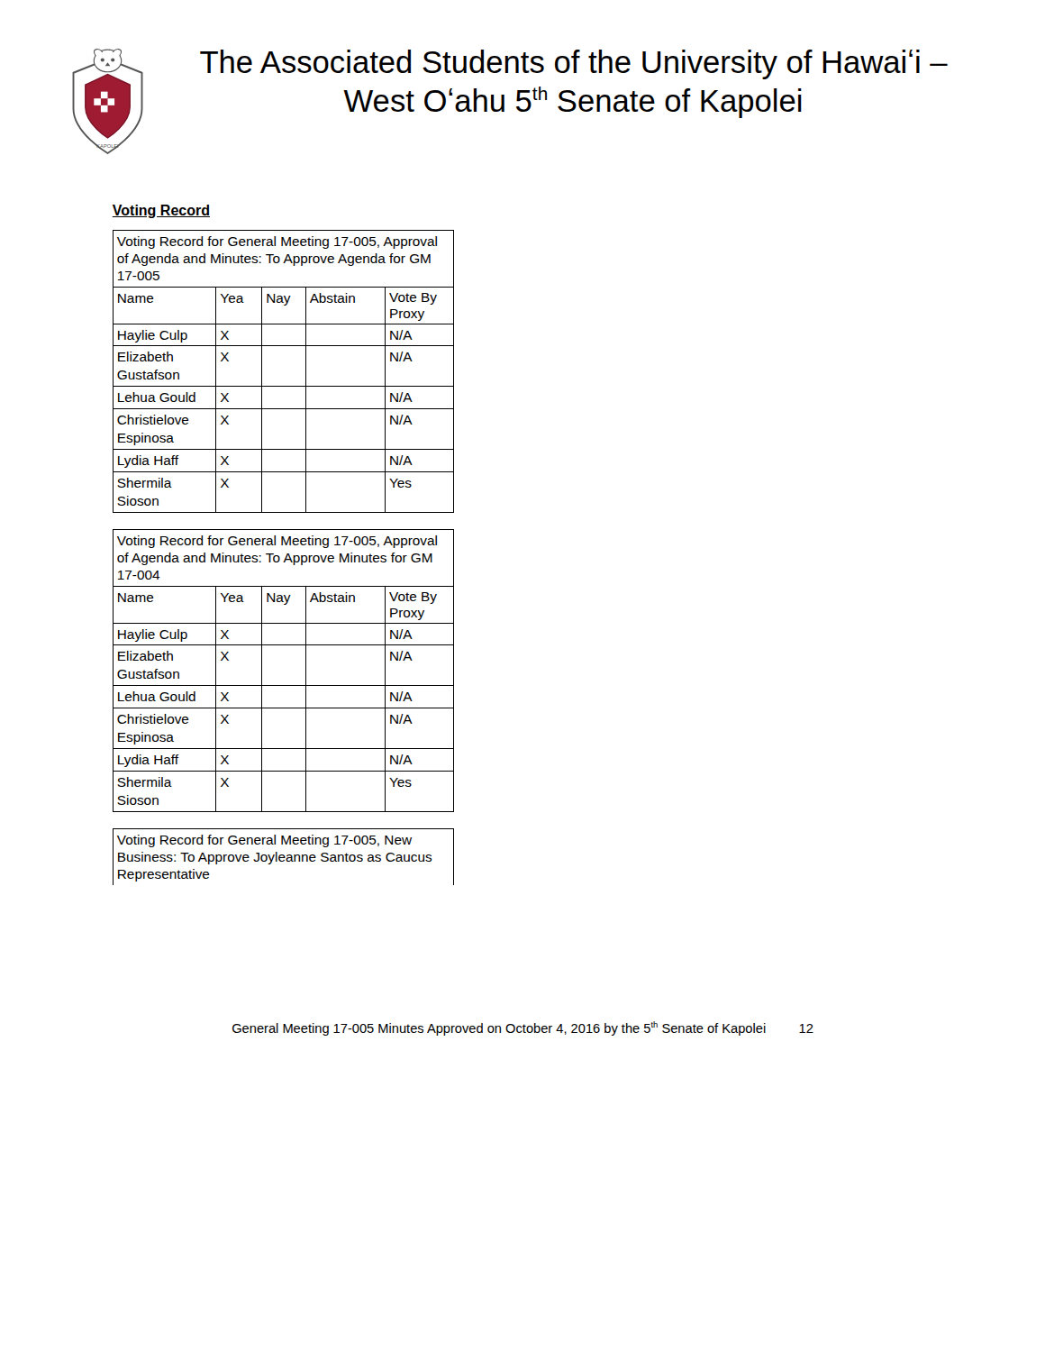KAPOLEI
The Associated Students of the University of Hawaiʻi – West Oʻahu 5th Senate of Kapolei
Voting Record
Voting Record for General Meeting 17-005, Approval of Agenda and Minutes: To Approve Agenda for GM 17-005
| Name | Yea | Nay | Abstain | Vote By Proxy |
| --- | --- | --- | --- | --- |
| Haylie Culp | X | | | N/A |
| Elizabeth Gustafson | X | | | N/A |
| Lehua Gould | X | | | N/A |
| Christielove Espinosa | X | | | N/A |
| Lydia Haff | X | | | N/A |
| Shermila Sioson | X | | | Yes |
Voting Record for General Meeting 17-005, Approval of Agenda and Minutes: To Approve Minutes for GM 17-004
| Name | Yea | Nay | Abstain | Vote By Proxy |
| --- | --- | --- | --- | --- |
| Haylie Culp | X | | | N/A |
| Elizabeth Gustafson | X | | | N/A |
| Lehua Gould | X | | | N/A |
| Christielove Espinosa | X | | | N/A |
| Lydia Haff | X | | | N/A |
| Shermila Sioson | X | | | Yes |
Voting Record for General Meeting 17-005, New Business: To Approve Joyleanne Santos as Caucus Representative
General Meeting 17-005 Minutes Approved on October 4, 2016 by the 5th Senate of Kapolei 12